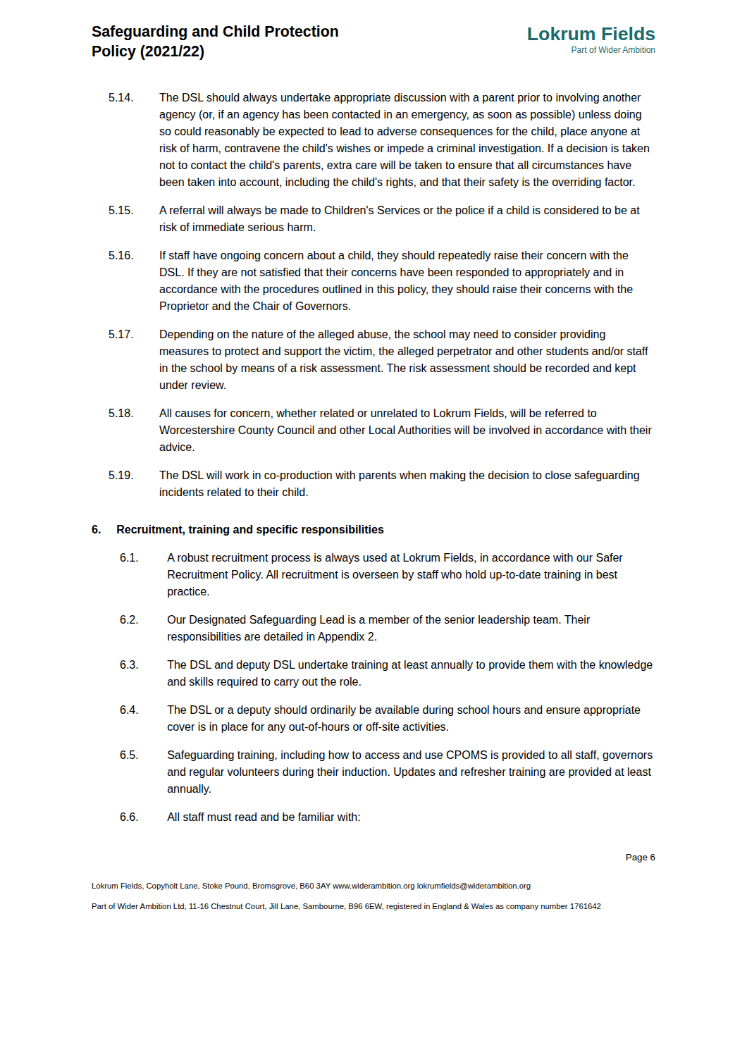Safeguarding and Child Protection
Policy (2021/22)
Lokrum Fields Part of Wider Ambition
5.14. The DSL should always undertake appropriate discussion with a parent prior to involving another agency (or, if an agency has been contacted in an emergency, as soon as possible) unless doing so could reasonably be expected to lead to adverse consequences for the child, place anyone at risk of harm, contravene the child's wishes or impede a criminal investigation. If a decision is taken not to contact the child's parents, extra care will be taken to ensure that all circumstances have been taken into account, including the child's rights, and that their safety is the overriding factor.
5.15. A referral will always be made to Children's Services or the police if a child is considered to be at risk of immediate serious harm.
5.16. If staff have ongoing concern about a child, they should repeatedly raise their concern with the DSL. If they are not satisfied that their concerns have been responded to appropriately and in accordance with the procedures outlined in this policy, they should raise their concerns with the Proprietor and the Chair of Governors.
5.17. Depending on the nature of the alleged abuse, the school may need to consider providing measures to protect and support the victim, the alleged perpetrator and other students and/or staff in the school by means of a risk assessment. The risk assessment should be recorded and kept under review.
5.18. All causes for concern, whether related or unrelated to Lokrum Fields, will be referred to Worcestershire County Council and other Local Authorities will be involved in accordance with their advice.
5.19. The DSL will work in co-production with parents when making the decision to close safeguarding incidents related to their child.
6. Recruitment, training and specific responsibilities
6.1. A robust recruitment process is always used at Lokrum Fields, in accordance with our Safer Recruitment Policy. All recruitment is overseen by staff who hold up-to-date training in best practice.
6.2. Our Designated Safeguarding Lead is a member of the senior leadership team. Their responsibilities are detailed in Appendix 2.
6.3. The DSL and deputy DSL undertake training at least annually to provide them with the knowledge and skills required to carry out the role.
6.4. The DSL or a deputy should ordinarily be available during school hours and ensure appropriate cover is in place for any out-of-hours or off-site activities.
6.5. Safeguarding training, including how to access and use CPOMS is provided to all staff, governors and regular volunteers during their induction. Updates and refresher training are provided at least annually.
6.6. All staff must read and be familiar with:
Page 6
Lokrum Fields, Copyholt Lane, Stoke Pound, Bromsgrove, B60 3AY www.widerambition.org lokrumfields@widerambition.org
Part of Wider Ambition Ltd, 11-16 Chestnut Court, Jill Lane, Sambourne, B96 6EW, registered in England & Wales as company number 1761642